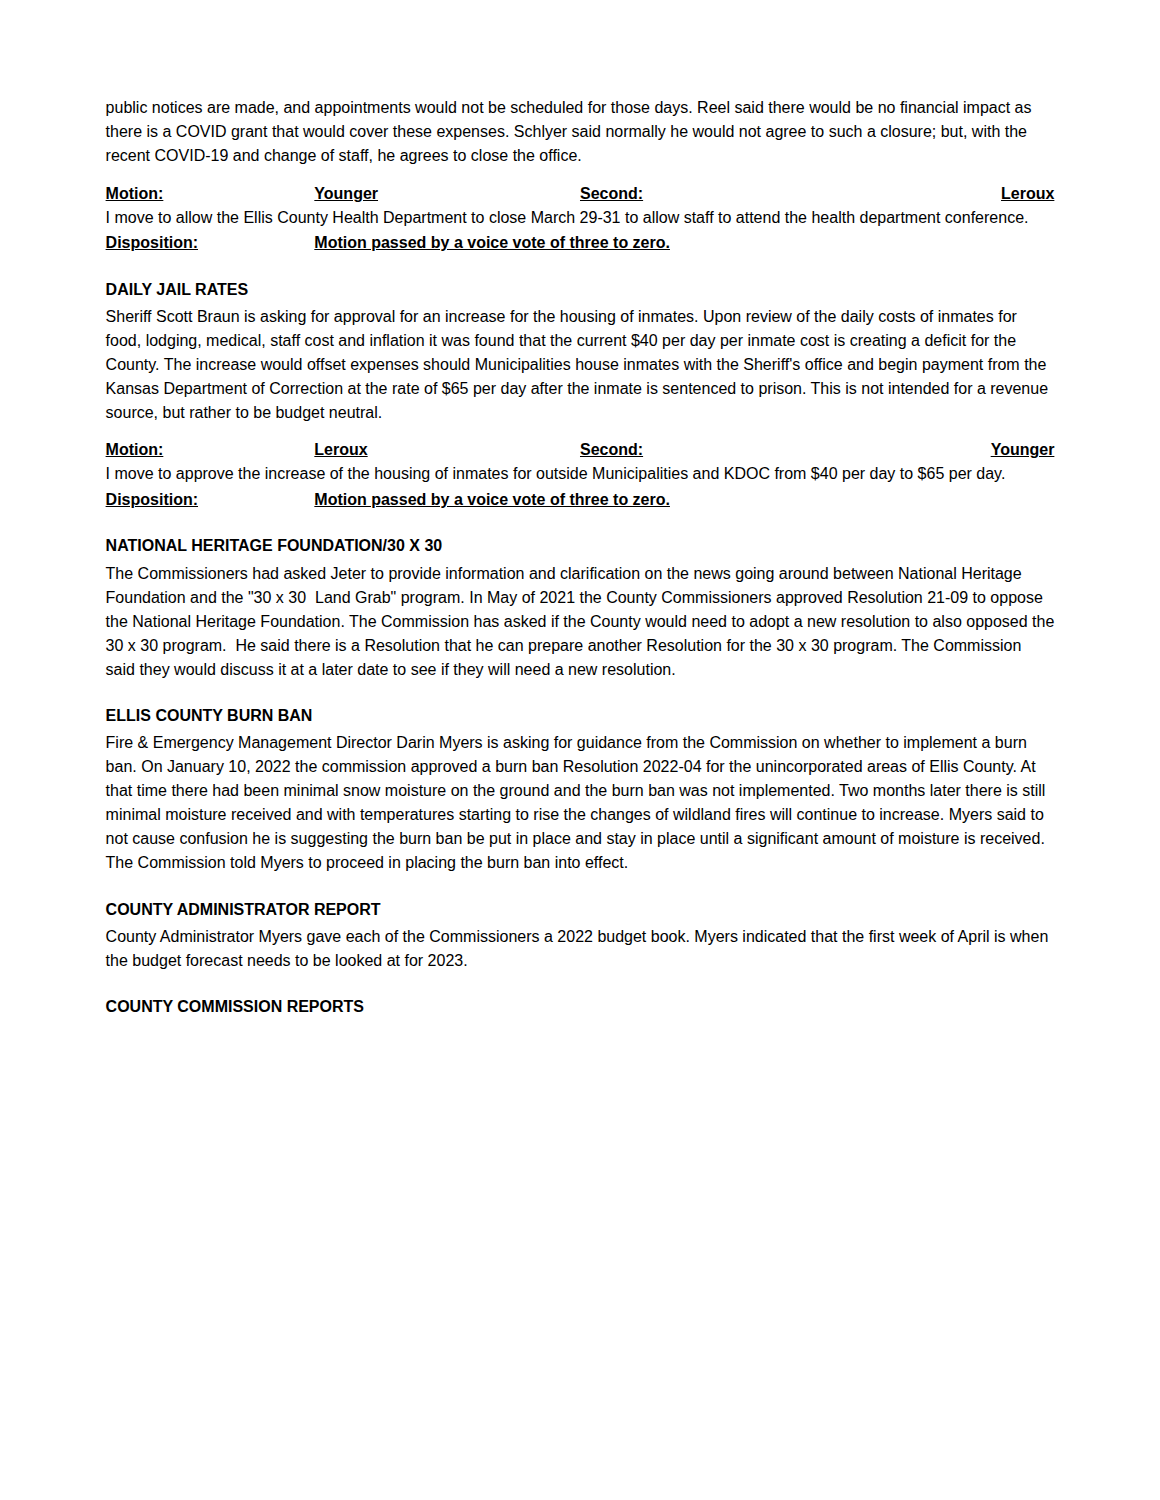public notices are made, and appointments would not be scheduled for those days. Reel said there would be no financial impact as there is a COVID grant that would cover these expenses. Schlyer said normally he would not agree to such a closure; but, with the recent COVID-19 and change of staff, he agrees to close the office.
Motion: Younger Second: Leroux
I move to allow the Ellis County Health Department to close March 29-31 to allow staff to attend the health department conference.
Disposition: Motion passed by a voice vote of three to zero.
Daily Jail Rates
Sheriff Scott Braun is asking for approval for an increase for the housing of inmates. Upon review of the daily costs of inmates for food, lodging, medical, staff cost and inflation it was found that the current $40 per day per inmate cost is creating a deficit for the County. The increase would offset expenses should Municipalities house inmates with the Sheriff's office and begin payment from the Kansas Department of Correction at the rate of $65 per day after the inmate is sentenced to prison. This is not intended for a revenue source, but rather to be budget neutral.
Motion: Leroux Second: Younger
I move to approve the increase of the housing of inmates for outside Municipalities and KDOC from $40 per day to $65 per day.
Disposition: Motion passed by a voice vote of three to zero.
National Heritage Foundation/30 x 30
The Commissioners had asked Jeter to provide information and clarification on the news going around between National Heritage Foundation and the "30 x 30 Land Grab" program. In May of 2021 the County Commissioners approved Resolution 21-09 to oppose the National Heritage Foundation. The Commission has asked if the County would need to adopt a new resolution to also opposed the 30 x 30 program. He said there is a Resolution that he can prepare another Resolution for the 30 x 30 program. The Commission said they would discuss it at a later date to see if they will need a new resolution.
Ellis County Burn Ban
Fire & Emergency Management Director Darin Myers is asking for guidance from the Commission on whether to implement a burn ban. On January 10, 2022 the commission approved a burn ban Resolution 2022-04 for the unincorporated areas of Ellis County. At that time there had been minimal snow moisture on the ground and the burn ban was not implemented. Two months later there is still minimal moisture received and with temperatures starting to rise the changes of wildland fires will continue to increase. Myers said to not cause confusion he is suggesting the burn ban be put in place and stay in place until a significant amount of moisture is received. The Commission told Myers to proceed in placing the burn ban into effect.
County Administrator Report
County Administrator Myers gave each of the Commissioners a 2022 budget book. Myers indicated that the first week of April is when the budget forecast needs to be looked at for 2023.
County Commission Reports